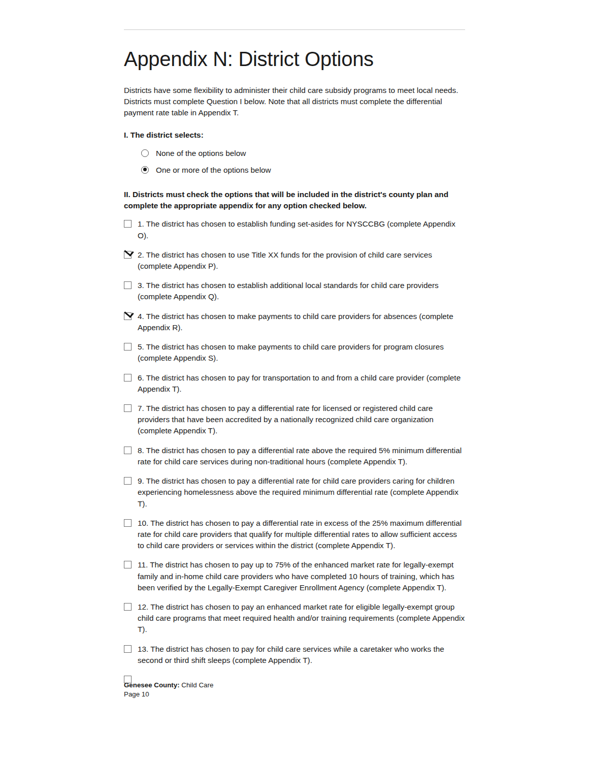Appendix N: District Options
Districts have some flexibility to administer their child care subsidy programs to meet local needs. Districts must complete Question I below. Note that all districts must complete the differential payment rate table in Appendix T.
I. The district selects:
None of the options below
One or more of the options below
II. Districts must check the options that will be included in the district's county plan and complete the appropriate appendix for any option checked below.
1. The district has chosen to establish funding set-asides for NYSCCBG (complete Appendix O).
2. The district has chosen to use Title XX funds for the provision of child care services (complete Appendix P).
3. The district has chosen to establish additional local standards for child care providers (complete Appendix Q).
4. The district has chosen to make payments to child care providers for absences (complete Appendix R).
5. The district has chosen to make payments to child care providers for program closures (complete Appendix S).
6. The district has chosen to pay for transportation to and from a child care provider (complete Appendix T).
7. The district has chosen to pay a differential rate for licensed or registered child care providers that have been accredited by a nationally recognized child care organization (complete Appendix T).
8. The district has chosen to pay a differential rate above the required 5% minimum differential rate for child care services during non-traditional hours (complete Appendix T).
9. The district has chosen to pay a differential rate for child care providers caring for children experiencing homelessness above the required minimum differential rate (complete Appendix T).
10. The district has chosen to pay a differential rate in excess of the 25% maximum differential rate for child care providers that qualify for multiple differential rates to allow sufficient access to child care providers or services within the district (complete Appendix T).
11. The district has chosen to pay up to 75% of the enhanced market rate for legally-exempt family and in-home child care providers who have completed 10 hours of training, which has been verified by the Legally-Exempt Caregiver Enrollment Agency (complete Appendix T).
12. The district has chosen to pay an enhanced market rate for eligible legally-exempt group child care programs that meet required health and/or training requirements (complete Appendix T).
13. The district has chosen to pay for child care services while a caretaker who works the second or third shift sleeps (complete Appendix T).
Genesee County: Child Care
Page 10